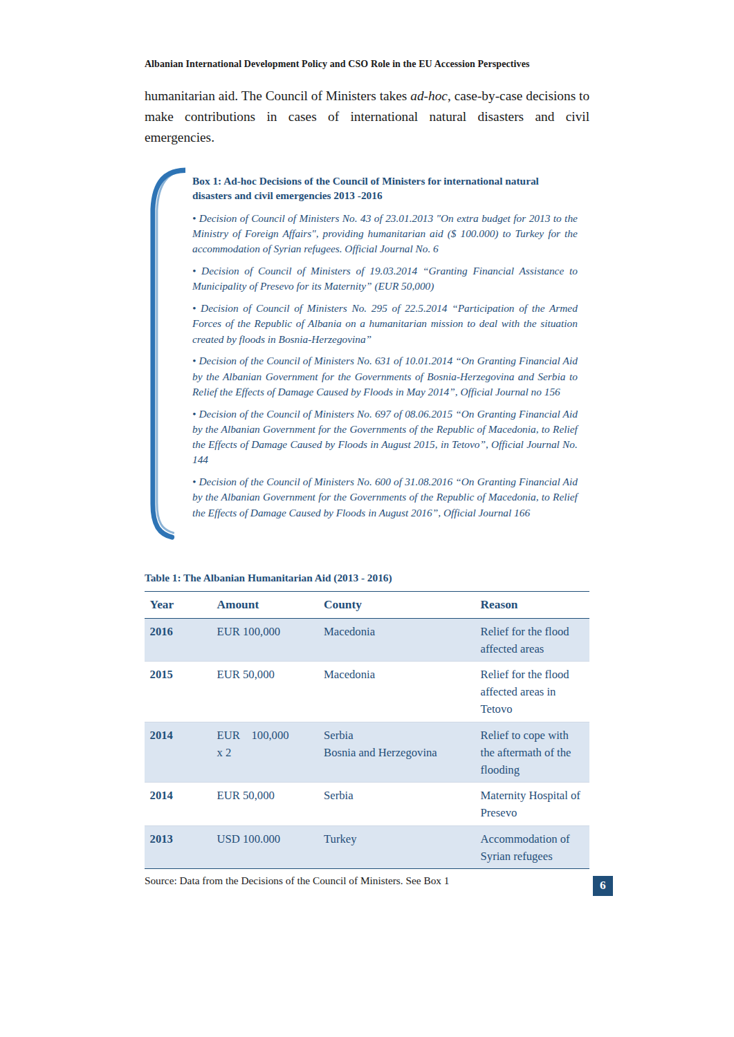Albanian International Development Policy and CSO Role in the EU Accession Perspectives
humanitarian aid. The Council of Ministers takes ad-hoc, case-by-case decisions to make contributions in cases of international natural disasters and civil emergencies.
Box 1: Ad-hoc Decisions of the Council of Ministers for international natural disasters and civil emergencies 2013 -2016
• Decision of Council of Ministers No. 43 of 23.01.2013 "On extra budget for 2013 to the Ministry of Foreign Affairs", providing humanitarian aid ($ 100.000) to Turkey for the accommodation of Syrian refugees. Official Journal No. 6
• Decision of Council of Ministers of 19.03.2014 “Granting Financial Assistance to Municipality of Presevo for its Maternity” (EUR 50,000)
• Decision of Council of Ministers No. 295 of 22.5.2014 “Participation of the Armed Forces of the Republic of Albania on a humanitarian mission to deal with the situation created by floods in Bosnia-Herzegovina”
• Decision of the Council of Ministers No. 631 of 10.01.2014 “On Granting Financial Aid by the Albanian Government for the Governments of Bosnia-Herzegovina and Serbia to Relief the Effects of Damage Caused by Floods in May 2014”, Official Journal no 156
• Decision of the Council of Ministers No. 697 of 08.06.2015 “On Granting Financial Aid by the Albanian Government for the Governments of the Republic of Macedonia, to Relief the Effects of Damage Caused by Floods in August 2015, in Tetovo”, Official Journal No. 144
• Decision of the Council of Ministers No. 600 of 31.08.2016 “On Granting Financial Aid by the Albanian Government for the Governments of the Republic of Macedonia, to Relief the Effects of Damage Caused by Floods in August 2016”, Official Journal 166
Table 1: The Albanian Humanitarian Aid (2013 - 2016)
| Year | Amount | County | Reason |
| --- | --- | --- | --- |
| 2016 | EUR 100,000 | Macedonia | Relief for the flood affected areas |
| 2015 | EUR 50,000 | Macedonia | Relief for the flood affected areas in Tetovo |
| 2014 | EUR 100,000 x 2 | Serbia Bosnia and Herzegovina | Relief to cope with the aftermath of the flooding |
| 2014 | EUR 50,000 | Serbia | Maternity Hospital of Presevo |
| 2013 | USD 100.000 | Turkey | Accommodation of Syrian refugees |
Source: Data from the Decisions of the Council of Ministers. See Box 1
6